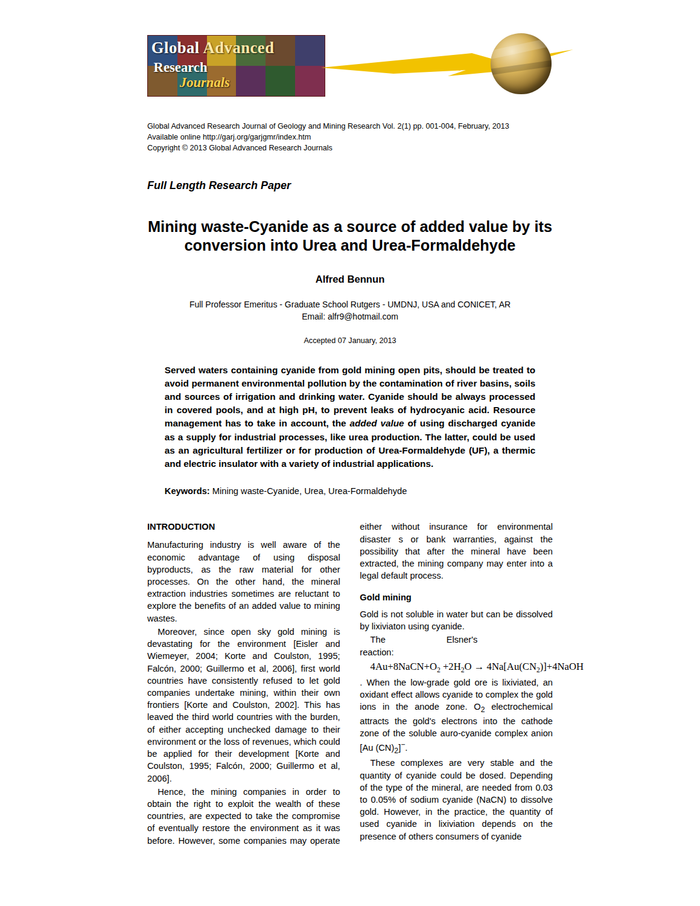Global Advanced
Research
Journals
Global Advanced Research Journal of Geology and Mining Research Vol. 2(1) pp. 001-004, February, 2013
Available online http://garj.org/garjgmr/index.htm
Copyright © 2013 Global Advanced Research Journals
Full Length Research Paper
Mining waste-Cyanide as a source of added value by its conversion into Urea and Urea-Formaldehyde
Alfred Bennun
Full Professor Emeritus - Graduate School Rutgers - UMDNJ, USA and CONICET, AR
Email: alfr9@hotmail.com
Accepted 07 January, 2013
Served waters containing cyanide from gold mining open pits, should be treated to avoid permanent environmental pollution by the contamination of river basins, soils and sources of irrigation and drinking water. Cyanide should be always processed in covered pools, and at high pH, to prevent leaks of hydrocyanic acid. Resource management has to take in account, the added value of using discharged cyanide as a supply for industrial processes, like urea production. The latter, could be used as an agricultural fertilizer or for production of Urea-Formaldehyde (UF), a thermic and electric insulator with a variety of industrial applications.
Keywords: Mining waste-Cyanide, Urea, Urea-Formaldehyde
Introduction
Manufacturing industry is well aware of the economic advantage of using disposal byproducts, as the raw material for other processes. On the other hand, the mineral extraction industries sometimes are reluctant to explore the benefits of an added value to mining wastes.
Moreover, since open sky gold mining is devastating for the environment [Eisler and Wiemeyer, 2004; Korte and Coulston, 1995; Falcón, 2000; Guillermo et al, 2006], first world countries have consistently refused to let gold companies undertake mining, within their own frontiers [Korte and Coulston, 2002]. This has leaved the third world countries with the burden, of either accepting unchecked damage to their environment or the loss of revenues, which could be applied for their development [Korte and Coulston, 1995; Falcón, 2000; Guillermo et al, 2006].
Hence, the mining companies in order to obtain the right to exploit the wealth of these countries, are expected to take the compromise of eventually restore the environment as it was before. However, some companies may operate either without insurance for environmental disaster s or bank warranties, against the possibility that after the mineral have been extracted, the mining company may enter into a legal default process.
Gold mining
Gold is not soluble in water but can be dissolved by lixiviaton using cyanide.
The Elsner's reaction:
4Au+8NaCN+O2 +2H2O → 4Na[Au(CN2)]+4NaOH
. When the low-grade gold ore is lixiviated, an oxidant effect allows cyanide to complex the gold ions in the anode zone. O2 electrochemical attracts the gold's electrons into the cathode zone of the soluble auro-cyanide complex anion [Au (CN)2]−.
These complexes are very stable and the quantity of cyanide could be dosed. Depending of the type of the mineral, are needed from 0.03 to 0.05% of sodium cyanide (NaCN) to dissolve gold. However, in the practice, the quantity of used cyanide in lixiviation depends on the presence of others consumers of cyanide